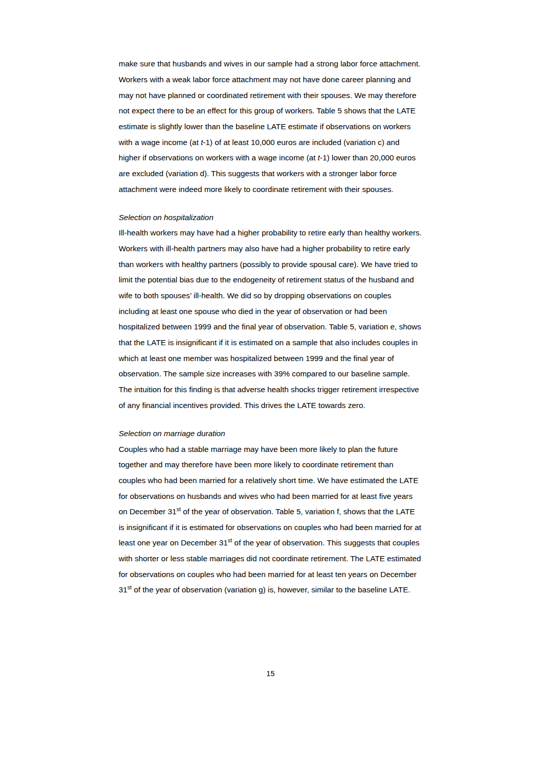make sure that husbands and wives in our sample had a strong labor force attachment. Workers with a weak labor force attachment may not have done career planning and may not have planned or coordinated retirement with their spouses. We may therefore not expect there to be an effect for this group of workers. Table 5 shows that the LATE estimate is slightly lower than the baseline LATE estimate if observations on workers with a wage income (at t-1) of at least 10,000 euros are included (variation c) and higher if observations on workers with a wage income (at t-1) lower than 20,000 euros are excluded (variation d). This suggests that workers with a stronger labor force attachment were indeed more likely to coordinate retirement with their spouses.
Selection on hospitalization
Ill-health workers may have had a higher probability to retire early than healthy workers. Workers with ill-health partners may also have had a higher probability to retire early than workers with healthy partners (possibly to provide spousal care). We have tried to limit the potential bias due to the endogeneity of retirement status of the husband and wife to both spouses’ ill-health. We did so by dropping observations on couples including at least one spouse who died in the year of observation or had been hospitalized between 1999 and the final year of observation. Table 5, variation e, shows that the LATE is insignificant if it is estimated on a sample that also includes couples in which at least one member was hospitalized between 1999 and the final year of observation. The sample size increases with 39% compared to our baseline sample. The intuition for this finding is that adverse health shocks trigger retirement irrespective of any financial incentives provided. This drives the LATE towards zero.
Selection on marriage duration
Couples who had a stable marriage may have been more likely to plan the future together and may therefore have been more likely to coordinate retirement than couples who had been married for a relatively short time. We have estimated the LATE for observations on husbands and wives who had been married for at least five years on December 31st of the year of observation. Table 5, variation f, shows that the LATE is insignificant if it is estimated for observations on couples who had been married for at least one year on December 31st of the year of observation. This suggests that couples with shorter or less stable marriages did not coordinate retirement. The LATE estimated for observations on couples who had been married for at least ten years on December 31st of the year of observation (variation g) is, however, similar to the baseline LATE.
15